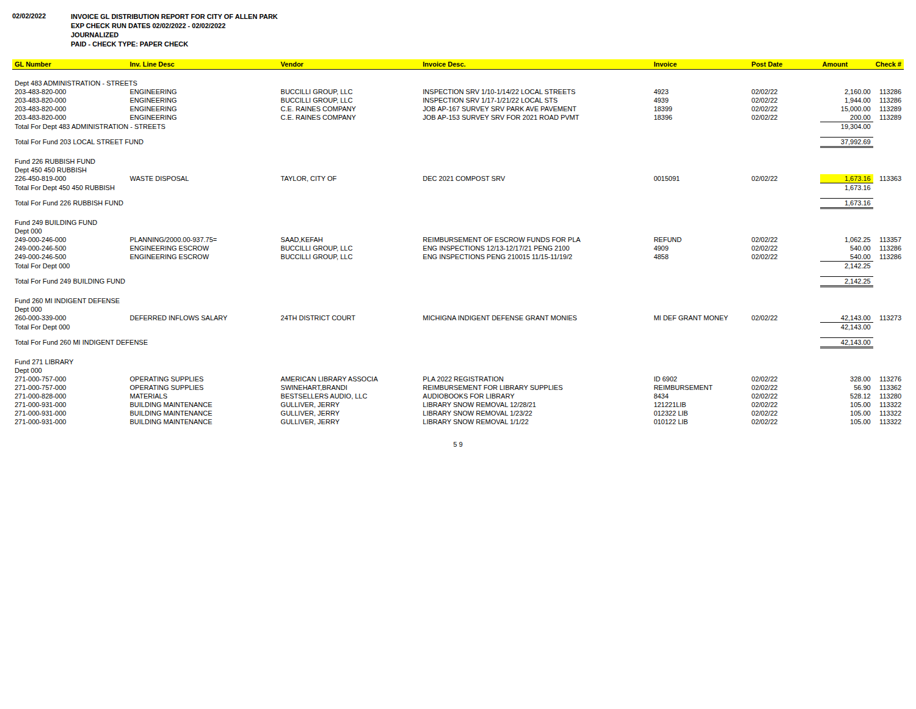| 02/02/2022 | INVOICE GL DISTRIBUTION REPORT FOR CITY OF ALLEN PARK EXP CHECK RUN DATES 02/02/2022 - 02/02/2022 JOURNALIZED PAID - CHECK TYPE: PAPER CHECK |
| GL Number | Inv. Line Desc | Vendor | Invoice Desc. | Invoice | Post Date | Amount | Check # |
| --- | --- | --- | --- | --- | --- | --- | --- |
| Dept 483 ADMINISTRATION - STREETS |
| 203-483-820-000 | ENGINEERING | BUCCILLI GROUP, LLC | INSPECTION SRV 1/10-1/14/22 LOCAL STREETS | 4923 | 02/02/22 | 2,160.00 | 113286 |
| 203-483-820-000 | ENGINEERING | BUCCILLI GROUP, LLC | INSPECTION SRV 1/17-1/21/22 LOCAL STS | 4939 | 02/02/22 | 1,944.00 | 113286 |
| 203-483-820-000 | ENGINEERING | C.E. RAINES COMPANY | JOB AP-167 SURVEY SRV PARK AVE PAVEMENT | 18399 | 02/02/22 | 15,000.00 | 113289 |
| 203-483-820-000 | ENGINEERING | C.E. RAINES COMPANY | JOB AP-153 SURVEY SRV FOR 2021 ROAD PVMT | 18396 | 02/02/22 | 200.00 | 113289 |
| Total For Dept 483 ADMINISTRATION - STREETS | 19,304.00 | |
| Total For Fund 203 LOCAL STREET FUND | 37,992.69 | |
| Fund 226 RUBBISH FUND |
| Dept 450 450 RUBBISH |
| 226-450-819-000 | WASTE DISPOSAL | TAYLOR, CITY OF | DEC 2021 COMPOST SRV | 0015091 | 02/02/22 | 1,673.16 | 113363 |
| Total For Dept 450 450 RUBBISH | 1,673.16 | |
| Total For Fund 226 RUBBISH FUND | 1,673.16 | |
| Fund 249 BUILDING FUND |
| Dept 000 |
| 249-000-246-000 | PLANNING/2000.00-937.75= | SAAD,KEFAH | REIMBURSEMENT OF ESCROW FUNDS FOR PLA | REFUND | 02/02/22 | 1,062.25 | 113357 |
| 249-000-246-500 | ENGINEERING ESCROW | BUCCILLI GROUP, LLC | ENG INSPECTIONS 12/13-12/17/21 PENG 2100 | 4909 | 02/02/22 | 540.00 | 113286 |
| 249-000-246-500 | ENGINEERING ESCROW | BUCCILLI GROUP, LLC | ENG INSPECTIONS PENG 210015 11/15-11/19/2 | 4858 | 02/02/22 | 540.00 | 113286 |
| Total For Dept 000 | 2,142.25 | |
| Total For Fund 249 BUILDING FUND | 2,142.25 | |
| Fund 260 MI INDIGENT DEFENSE |
| Dept 000 |
| 260-000-339-000 | DEFERRED INFLOWS SALARY | 24TH DISTRICT COURT | MICHIGNA INDIGENT DEFENSE GRANT MONIES | MI DEF GRANT MONEY | 02/02/22 | 42,143.00 | 113273 |
| Total For Dept 000 | 42,143.00 | |
| Total For Fund 260 MI INDIGENT DEFENSE | 42,143.00 | |
| Fund 271 LIBRARY |
| Dept 000 |
| 271-000-757-000 | OPERATING SUPPLIES | AMERICAN LIBRARY ASSOCIA | PLA 2022 REGISTRATION | ID 6902 | 02/02/22 | 328.00 | 113276 |
| 271-000-757-000 | OPERATING SUPPLIES | SWINEHART,BRANDI | REIMBURSEMENT FOR LIBRARY SUPPLIES | REIMBURSEMENT | 02/02/22 | 56.90 | 113362 |
| 271-000-828-000 | MATERIALS | BESTSELLERS AUDIO, LLC | AUDIOBOOKS FOR LIBRARY | 8434 | 02/02/22 | 528.12 | 113280 |
| 271-000-931-000 | BUILDING MAINTENANCE | GULLIVER, JERRY | LIBRARY SNOW REMOVAL 12/28/21 | 121221LIB | 02/02/22 | 105.00 | 113322 |
| 271-000-931-000 | BUILDING MAINTENANCE | GULLIVER, JERRY | LIBRARY SNOW REMOVAL 1/23/22 | 012322 LIB | 02/02/22 | 105.00 | 113322 |
| 271-000-931-000 | BUILDING MAINTENANCE | GULLIVER, JERRY | LIBRARY SNOW REMOVAL 1/1/22 | 010122 LIB | 02/02/22 | 105.00 | 113322 |
5 9